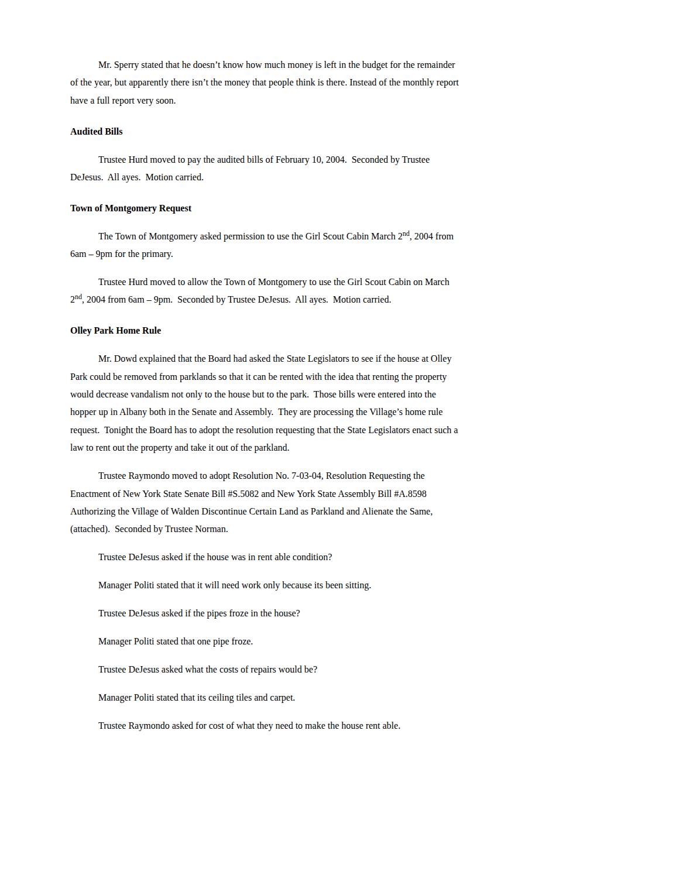Mr. Sperry stated that he doesn’t know how much money is left in the budget for the remainder of the year, but apparently there isn’t the money that people think is there. Instead of the monthly report have a full report very soon.
Audited Bills
Trustee Hurd moved to pay the audited bills of February 10, 2004. Seconded by Trustee DeJesus. All ayes. Motion carried.
Town of Montgomery Request
The Town of Montgomery asked permission to use the Girl Scout Cabin March 2nd, 2004 from 6am – 9pm for the primary.
Trustee Hurd moved to allow the Town of Montgomery to use the Girl Scout Cabin on March 2nd, 2004 from 6am – 9pm. Seconded by Trustee DeJesus. All ayes. Motion carried.
Olley Park Home Rule
Mr. Dowd explained that the Board had asked the State Legislators to see if the house at Olley Park could be removed from parklands so that it can be rented with the idea that renting the property would decrease vandalism not only to the house but to the park. Those bills were entered into the hopper up in Albany both in the Senate and Assembly. They are processing the Village’s home rule request. Tonight the Board has to adopt the resolution requesting that the State Legislators enact such a law to rent out the property and take it out of the parkland.
Trustee Raymondo moved to adopt Resolution No. 7-03-04, Resolution Requesting the Enactment of New York State Senate Bill #S.5082 and New York State Assembly Bill #A.8598 Authorizing the Village of Walden Discontinue Certain Land as Parkland and Alienate the Same, (attached). Seconded by Trustee Norman.
Trustee DeJesus asked if the house was in rent able condition?
Manager Politi stated that it will need work only because its been sitting.
Trustee DeJesus asked if the pipes froze in the house?
Manager Politi stated that one pipe froze.
Trustee DeJesus asked what the costs of repairs would be?
Manager Politi stated that its ceiling tiles and carpet.
Trustee Raymondo asked for cost of what they need to make the house rent able.